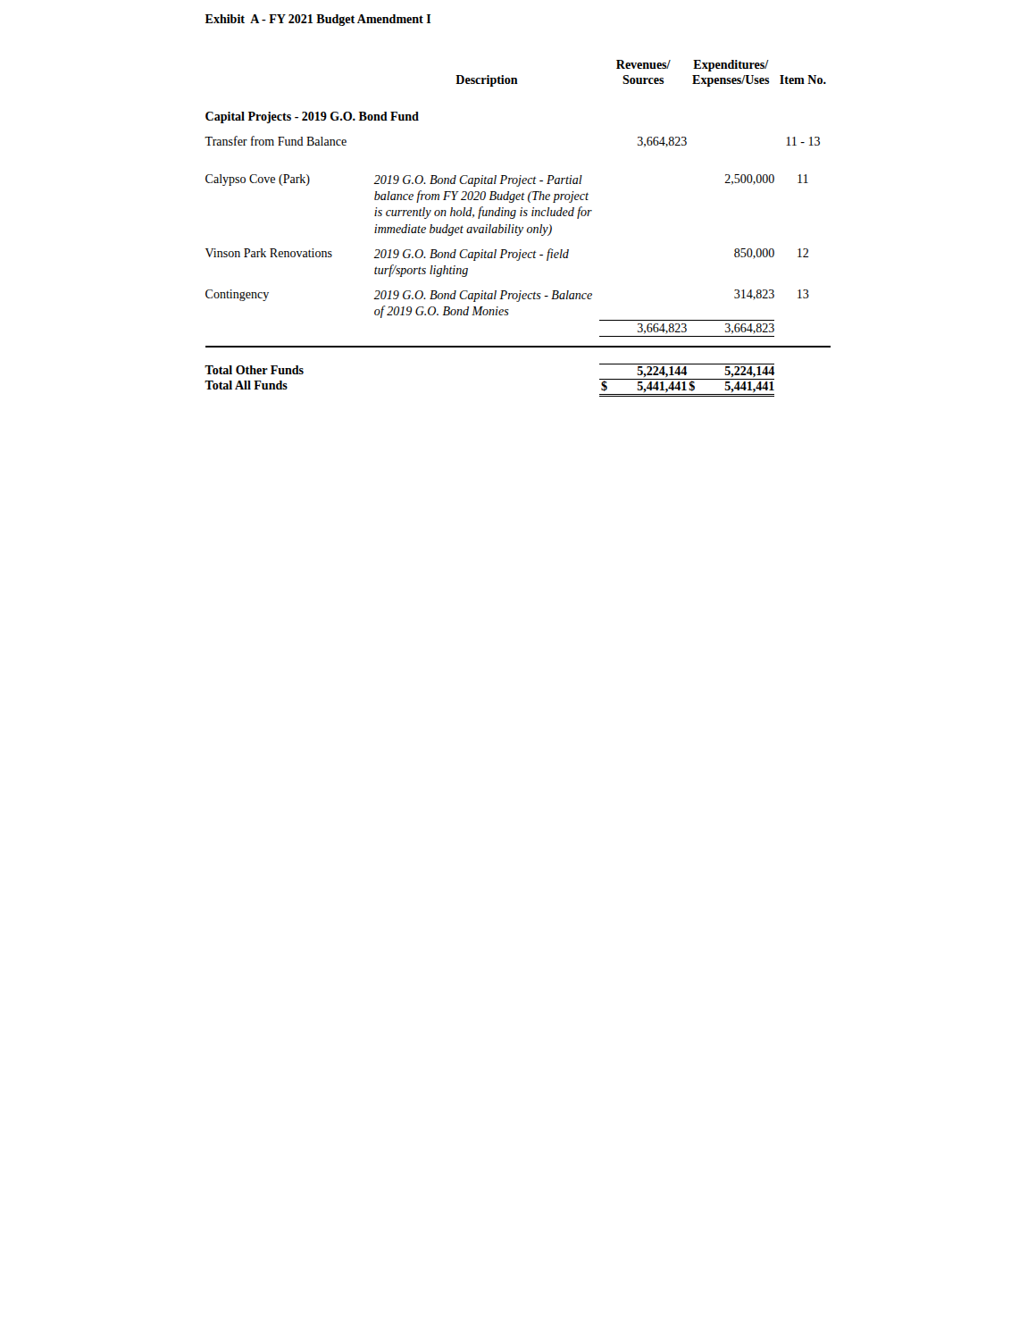Exhibit A - FY 2021 Budget Amendment I
| | Description | Revenues/ Sources | Expenditures/ Expenses/Uses | Item No. |
| --- | --- | --- | --- | --- |
| Capital Projects - 2019 G.O. Bond Fund |
| Transfer from Fund Balance | | 3,664,823 | | 11 - 13 |
| Calypso Cove (Park) | 2019 G.O. Bond Capital Project - Partial balance from FY 2020 Budget (The project is currently on hold, funding is included for immediate budget availability only) | | 2,500,000 | 11 |
| Vinson Park Renovations | 2019 G.O. Bond Capital Project - field turf/sports lighting | | 850,000 | 12 |
| Contingency | 2019 G.O. Bond Capital Projects - Balance of 2019 G.O. Bond Monies | | 314,823 | 13 |
| | | 3,664,823 | 3,664,823 | |
| Total Other Funds | | 5,224,144 | 5,224,144 | |
| Total All Funds | | $ 5,441,441 | $ 5,441,441 | |